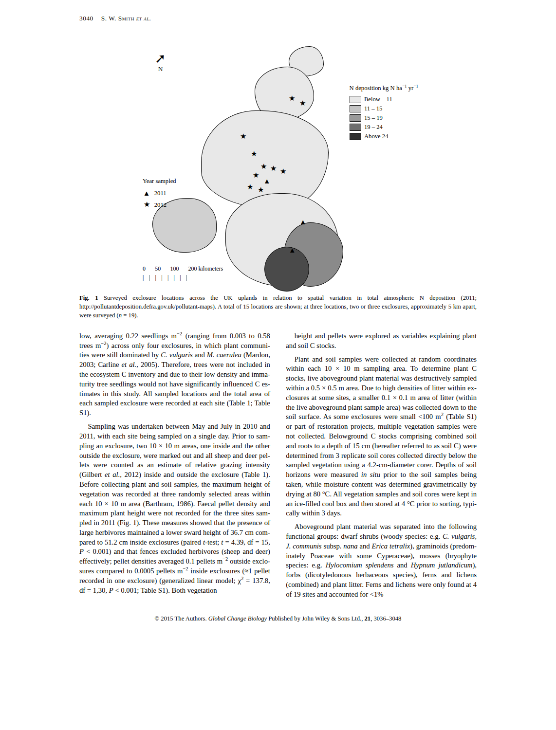3040 S. W. Smith et al.
➚ N
N deposition kg N ha−1 yr−1
Below – 11
11 – 15
15 – 19
19 – 24
Above 24
Year sampled
▲2011
★2012
★ ★ ★ ★ ★ ★ ★ ★ ▲ ★ ★ ▲ ▲
050100200 kilometers
| | | | | | | |
Fig. 1 Surveyed exclosure locations across the UK uplands in relation to spatial variation in total atmospheric N deposition (2011; http://pollutantdeposition.defra.gov.uk/pollutant-maps). A total of 15 locations are shown; at three locations, two or three exclosures, approximately 5 km apart, were surveyed (n = 19).
low, averaging 0.22 seedlings m−2 (ranging from 0.003 to 0.58 trees m−2) across only four exclosures, in which plant communities were still dominated by C. vulgaris and M. caerulea (Mardon, 2003; Carline et al., 2005). Therefore, trees were not included in the ecosystem C inventory and due to their low density and immaturity tree seedlings would not have significantly influenced C estimates in this study. All sampled locations and the total area of each sampled exclosure were recorded at each site (Table 1; Table S1).
Sampling was undertaken between May and July in 2010 and 2011, with each site being sampled on a single day. Prior to sampling an exclosure, two 10 × 10 m areas, one inside and the other outside the exclosure, were marked out and all sheep and deer pellets were counted as an estimate of relative grazing intensity (Gilbert et al., 2012) inside and outside the exclosure (Table 1). Before collecting plant and soil samples, the maximum height of vegetation was recorded at three randomly selected areas within each 10 × 10 m area (Barthram, 1986). Faecal pellet density and maximum plant height were not recorded for the three sites sampled in 2011 (Fig. 1). These measures showed that the presence of large herbivores maintained a lower sward height of 36.7 cm compared to 51.2 cm inside exclosures (paired t-test; t = 4.39, df = 15, P < 0.001) and that fences excluded herbivores (sheep and deer) effectively; pellet densities averaged 0.1 pellets m−2 outside exclosures compared to 0.0005 pellets m−2 inside exclosures (≈1 pellet recorded in one exclosure) (generalized linear model; χ2 = 137.8, df = 1,30, P < 0.001; Table S1). Both vegetation
height and pellets were explored as variables explaining plant and soil C stocks.
Plant and soil samples were collected at random coordinates within each 10 × 10 m sampling area. To determine plant C stocks, live aboveground plant material was destructively sampled within a 0.5 × 0.5 m area. Due to high densities of litter within exclosures at some sites, a smaller 0.1 × 0.1 m area of litter (within the live aboveground plant sample area) was collected down to the soil surface. As some exclosures were small <100 m2 (Table S1) or part of restoration projects, multiple vegetation samples were not collected. Belowground C stocks comprising combined soil and roots to a depth of 15 cm (hereafter referred to as soil C) were determined from 3 replicate soil cores collected directly below the sampled vegetation using a 4.2-cm-diameter corer. Depths of soil horizons were measured in situ prior to the soil samples being taken, while moisture content was determined gravimetrically by drying at 80 °C. All vegetation samples and soil cores were kept in an ice-filled cool box and then stored at 4 °C prior to sorting, typically within 3 days.
Aboveground plant material was separated into the following functional groups: dwarf shrubs (woody species: e.g. C. vulgaris, J. communis subsp. nana and Erica tetralix), graminoids (predominately Poaceae with some Cyperaceae), mosses (bryophyte species: e.g. Hylocomium splendens and Hypnum jutlandicum), forbs (dicotyledonous herbaceous species), ferns and lichens (combined) and plant litter. Ferns and lichens were only found at 4 of 19 sites and accounted for <1%
© 2015 The Authors. Global Change Biology Published by John Wiley & Sons Ltd., 21, 3036–3048